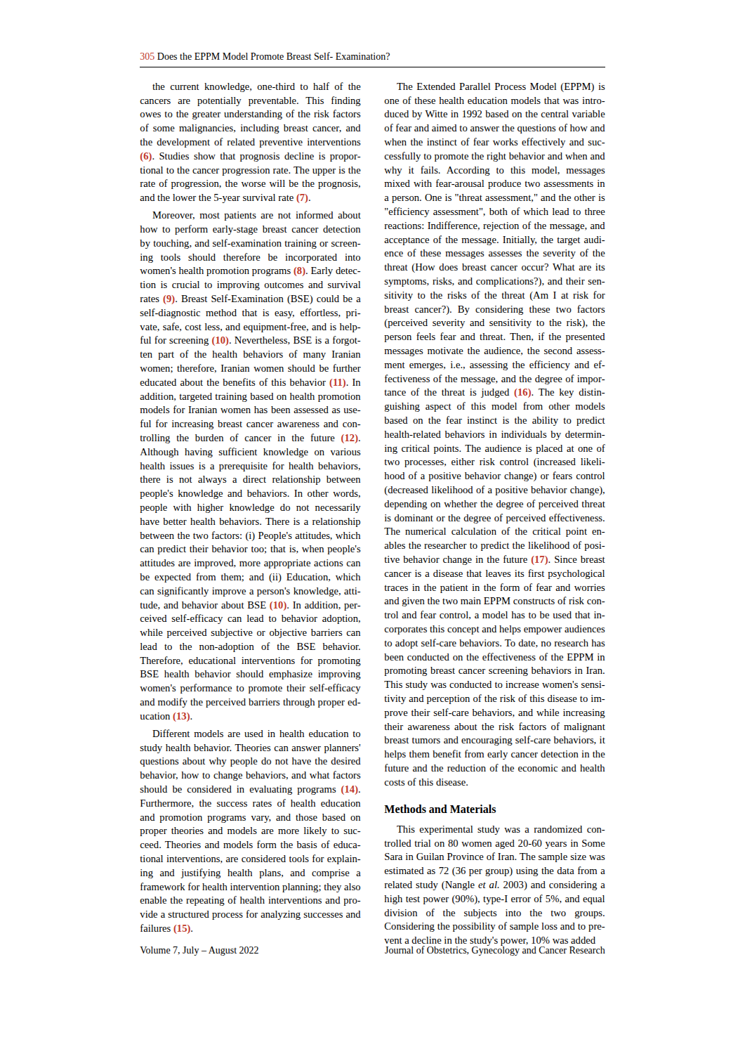305 Does the EPPM Model Promote Breast Self- Examination?
the current knowledge, one-third to half of the cancers are potentially preventable. This finding owes to the greater understanding of the risk factors of some malignancies, including breast cancer, and the development of related preventive interventions (6). Studies show that prognosis decline is proportional to the cancer progression rate. The upper is the rate of progression, the worse will be the prognosis, and the lower the 5-year survival rate (7).
Moreover, most patients are not informed about how to perform early-stage breast cancer detection by touching, and self-examination training or screening tools should therefore be incorporated into women's health promotion programs (8). Early detection is crucial to improving outcomes and survival rates (9). Breast Self-Examination (BSE) could be a self-diagnostic method that is easy, effortless, private, safe, cost less, and equipment-free, and is helpful for screening (10). Nevertheless, BSE is a forgotten part of the health behaviors of many Iranian women; therefore, Iranian women should be further educated about the benefits of this behavior (11). In addition, targeted training based on health promotion models for Iranian women has been assessed as useful for increasing breast cancer awareness and controlling the burden of cancer in the future (12). Although having sufficient knowledge on various health issues is a prerequisite for health behaviors, there is not always a direct relationship between people's knowledge and behaviors. In other words, people with higher knowledge do not necessarily have better health behaviors. There is a relationship between the two factors: (i) People's attitudes, which can predict their behavior too; that is, when people's attitudes are improved, more appropriate actions can be expected from them; and (ii) Education, which can significantly improve a person's knowledge, attitude, and behavior about BSE (10). In addition, perceived self-efficacy can lead to behavior adoption, while perceived subjective or objective barriers can lead to the non-adoption of the BSE behavior. Therefore, educational interventions for promoting BSE health behavior should emphasize improving women's performance to promote their self-efficacy and modify the perceived barriers through proper education (13).
Different models are used in health education to study health behavior. Theories can answer planners' questions about why people do not have the desired behavior, how to change behaviors, and what factors should be considered in evaluating programs (14). Furthermore, the success rates of health education and promotion programs vary, and those based on proper theories and models are more likely to succeed. Theories and models form the basis of educational interventions, are considered tools for explaining and justifying health plans, and comprise a framework for health intervention planning; they also enable the repeating of health interventions and provide a structured process for analyzing successes and failures (15).
The Extended Parallel Process Model (EPPM) is one of these health education models that was introduced by Witte in 1992 based on the central variable of fear and aimed to answer the questions of how and when the instinct of fear works effectively and successfully to promote the right behavior and when and why it fails. According to this model, messages mixed with fear-arousal produce two assessments in a person. One is "threat assessment," and the other is "efficiency assessment", both of which lead to three reactions: Indifference, rejection of the message, and acceptance of the message. Initially, the target audience of these messages assesses the severity of the threat (How does breast cancer occur? What are its symptoms, risks, and complications?), and their sensitivity to the risks of the threat (Am I at risk for breast cancer?). By considering these two factors (perceived severity and sensitivity to the risk), the person feels fear and threat. Then, if the presented messages motivate the audience, the second assessment emerges, i.e., assessing the efficiency and effectiveness of the message, and the degree of importance of the threat is judged (16). The key distinguishing aspect of this model from other models based on the fear instinct is the ability to predict health-related behaviors in individuals by determining critical points. The audience is placed at one of two processes, either risk control (increased likelihood of a positive behavior change) or fears control (decreased likelihood of a positive behavior change), depending on whether the degree of perceived threat is dominant or the degree of perceived effectiveness. The numerical calculation of the critical point enables the researcher to predict the likelihood of positive behavior change in the future (17). Since breast cancer is a disease that leaves its first psychological traces in the patient in the form of fear and worries and given the two main EPPM constructs of risk control and fear control, a model has to be used that incorporates this concept and helps empower audiences to adopt self-care behaviors. To date, no research has been conducted on the effectiveness of the EPPM in promoting breast cancer screening behaviors in Iran. This study was conducted to increase women's sensitivity and perception of the risk of this disease to improve their self-care behaviors, and while increasing their awareness about the risk factors of malignant breast tumors and encouraging self-care behaviors, it helps them benefit from early cancer detection in the future and the reduction of the economic and health costs of this disease.
Methods and Materials
This experimental study was a randomized controlled trial on 80 women aged 20-60 years in Some Sara in Guilan Province of Iran. The sample size was estimated as 72 (36 per group) using the data from a related study (Nangle et al. 2003) and considering a high test power (90%), type-I error of 5%, and equal division of the subjects into the two groups. Considering the possibility of sample loss and to prevent a decline in the study's power, 10% was added
Volume 7, July – August 2022 Journal of Obstetrics, Gynecology and Cancer Research